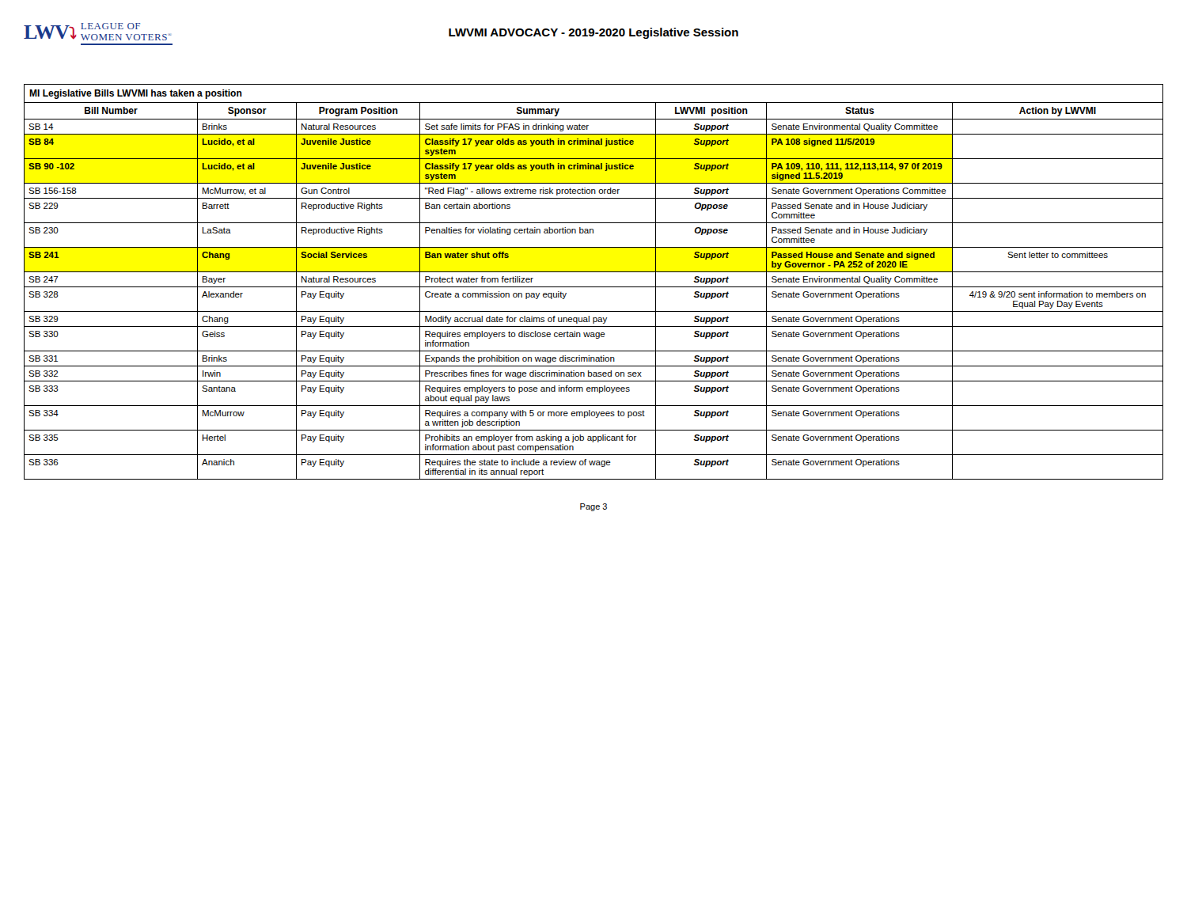LWV⤵
LEAGUE OF WOMEN VOTERS®
LWVMI ADVOCACY - 2019-2020 Legislative Session
MI Legislative Bills LWVMI has taken a position
| Bill Number | Sponsor | Program Position | Summary | LWVMI position | Status | Action by LWVMI |
| --- | --- | --- | --- | --- | --- | --- |
| SB 14 | Brinks | Natural Resources | Set safe limits for PFAS in drinking water | Support | Senate Environmental Quality Committee | |
| SB 84 | Lucido, et al | Juvenile Justice | Classify 17 year olds as youth in criminal justice system | Support | PA 108 signed 11/5/2019 | |
| SB 90 -102 | Lucido, et al | Juvenile Justice | Classify 17 year olds as youth in criminal justice system | Support | PA 109, 110, 111, 112,113,114, 97 0f 2019 signed 11.5.2019 | |
| SB 156-158 | McMurrow, et al | Gun Control | "Red Flag" - allows extreme risk protection order | Support | Senate Government Operations Committee | |
| SB 229 | Barrett | Reproductive Rights | Ban certain abortions | Oppose | Passed Senate and in House Judiciary Committee | |
| SB 230 | LaSata | Reproductive Rights | Penalties for violating certain abortion ban | Oppose | Passed Senate and in House Judiciary Committee | |
| SB 241 | Chang | Social Services | Ban water shut offs | Support | Passed House and Senate and signed by Governor - PA 252 of 2020 IE | Sent letter to committees |
| SB 247 | Bayer | Natural Resources | Protect water from fertilizer | Support | Senate Environmental Quality Committee | |
| SB 328 | Alexander | Pay Equity | Create a commission on pay equity | Support | Senate Government Operations | 4/19 & 9/20 sent information to members on Equal Pay Day Events |
| SB 329 | Chang | Pay Equity | Modify accrual date for claims of unequal pay | Support | Senate Government Operations | |
| SB 330 | Geiss | Pay Equity | Requires employers to disclose certain wage information | Support | Senate Government Operations | |
| SB 331 | Brinks | Pay Equity | Expands the prohibition on wage discrimination | Support | Senate Government Operations | |
| SB 332 | Irwin | Pay Equity | Prescribes fines for wage discrimination based on sex | Support | Senate Government Operations | |
| SB 333 | Santana | Pay Equity | Requires employers to pose and inform employees about equal pay laws | Support | Senate Government Operations | |
| SB 334 | McMurrow | Pay Equity | Requires a company with 5 or more employees to post a written job description | Support | Senate Government Operations | |
| SB 335 | Hertel | Pay Equity | Prohibits an employer from asking a job applicant for information about past compensation | Support | Senate Government Operations | |
| SB 336 | Ananich | Pay Equity | Requires the state to include a review of wage differential in its annual report | Support | Senate Government Operations | |
Page 3